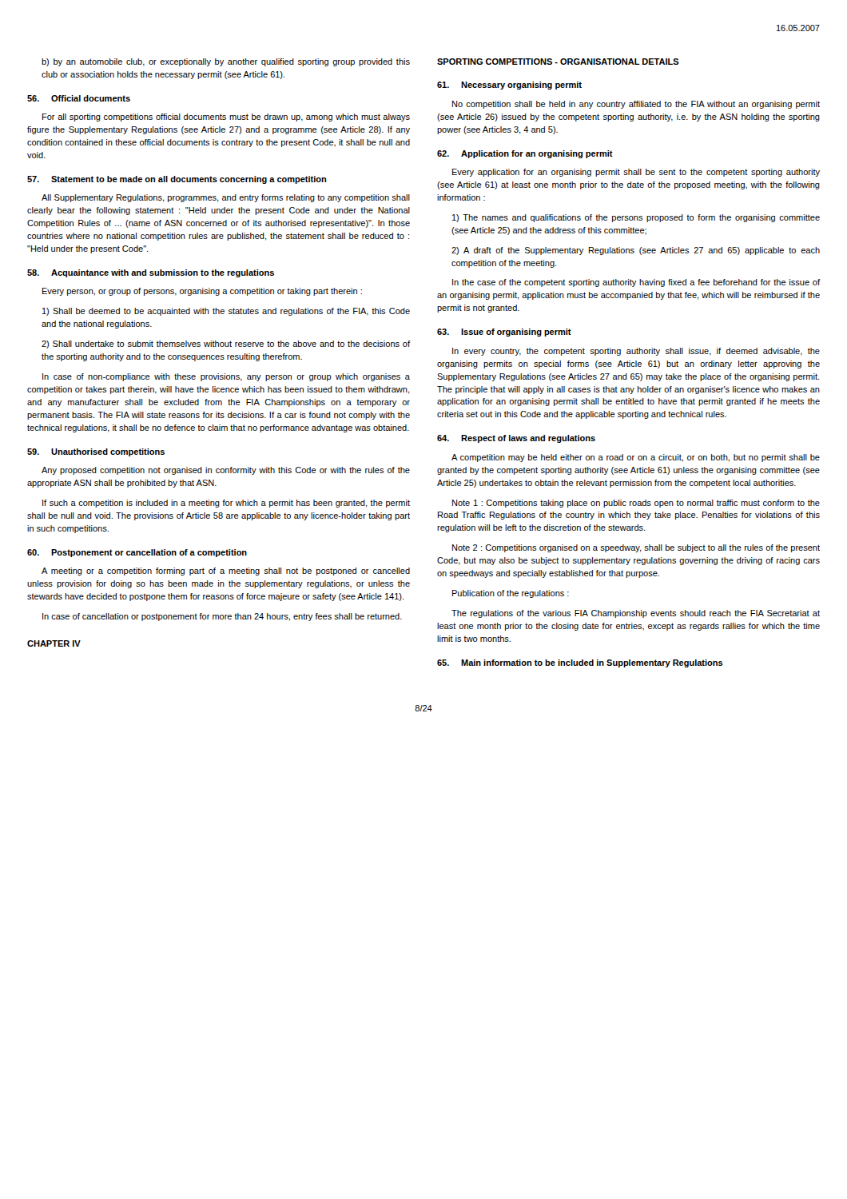16.05.2007
b) by an automobile club, or exceptionally by another qualified sporting group provided this club or association holds the necessary permit (see Article 61).
56. Official documents
For all sporting competitions official documents must be drawn up, among which must always figure the Supplementary Regulations (see Article 27) and a programme (see Article 28). If any condition contained in these official documents is contrary to the present Code, it shall be null and void.
57. Statement to be made on all documents concerning a competition
All Supplementary Regulations, programmes, and entry forms relating to any competition shall clearly bear the following statement : "Held under the present Code and under the National Competition Rules of ... (name of ASN concerned or of its authorised representative)". In those countries where no national competition rules are published, the statement shall be reduced to : "Held under the present Code".
58. Acquaintance with and submission to the regulations
Every person, or group of persons, organising a competition or taking part therein :
1) Shall be deemed to be acquainted with the statutes and regulations of the FIA, this Code and the national regulations.
2) Shall undertake to submit themselves without reserve to the above and to the decisions of the sporting authority and to the consequences resulting therefrom.
In case of non-compliance with these provisions, any person or group which organises a competition or takes part therein, will have the licence which has been issued to them withdrawn, and any manufacturer shall be excluded from the FIA Championships on a temporary or permanent basis. The FIA will state reasons for its decisions. If a car is found not comply with the technical regulations, it shall be no defence to claim that no performance advantage was obtained.
59. Unauthorised competitions
Any proposed competition not organised in conformity with this Code or with the rules of the appropriate ASN shall be prohibited by that ASN.
If such a competition is included in a meeting for which a permit has been granted, the permit shall be null and void. The provisions of Article 58 are applicable to any licence-holder taking part in such competitions.
60. Postponement or cancellation of a competition
A meeting or a competition forming part of a meeting shall not be postponed or cancelled unless provision for doing so has been made in the supplementary regulations, or unless the stewards have decided to postpone them for reasons of force majeure or safety (see Article 141).
In case of cancellation or postponement for more than 24 hours, entry fees shall be returned.
CHAPTER IV
SPORTING COMPETITIONS - ORGANISATIONAL DETAILS
61. Necessary organising permit
No competition shall be held in any country affiliated to the FIA without an organising permit (see Article 26) issued by the competent sporting authority, i.e. by the ASN holding the sporting power (see Articles 3, 4 and 5).
62. Application for an organising permit
Every application for an organising permit shall be sent to the competent sporting authority (see Article 61) at least one month prior to the date of the proposed meeting, with the following information :
1) The names and qualifications of the persons proposed to form the organising committee (see Article 25) and the address of this committee;
2) A draft of the Supplementary Regulations (see Articles 27 and 65) applicable to each competition of the meeting.
In the case of the competent sporting authority having fixed a fee beforehand for the issue of an organising permit, application must be accompanied by that fee, which will be reimbursed if the permit is not granted.
63. Issue of organising permit
In every country, the competent sporting authority shall issue, if deemed advisable, the organising permits on special forms (see Article 61) but an ordinary letter approving the Supplementary Regulations (see Articles 27 and 65) may take the place of the organising permit. The principle that will apply in all cases is that any holder of an organiser's licence who makes an application for an organising permit shall be entitled to have that permit granted if he meets the criteria set out in this Code and the applicable sporting and technical rules.
64. Respect of laws and regulations
A competition may be held either on a road or on a circuit, or on both, but no permit shall be granted by the competent sporting authority (see Article 61) unless the organising committee (see Article 25) undertakes to obtain the relevant permission from the competent local authorities.
Note 1 : Competitions taking place on public roads open to normal traffic must conform to the Road Traffic Regulations of the country in which they take place. Penalties for violations of this regulation will be left to the discretion of the stewards.
Note 2 : Competitions organised on a speedway, shall be subject to all the rules of the present Code, but may also be subject to supplementary regulations governing the driving of racing cars on speedways and specially established for that purpose.
Publication of the regulations :
The regulations of the various FIA Championship events should reach the FIA Secretariat at least one month prior to the closing date for entries, except as regards rallies for which the time limit is two months.
65. Main information to be included in Supplementary Regulations
8/24